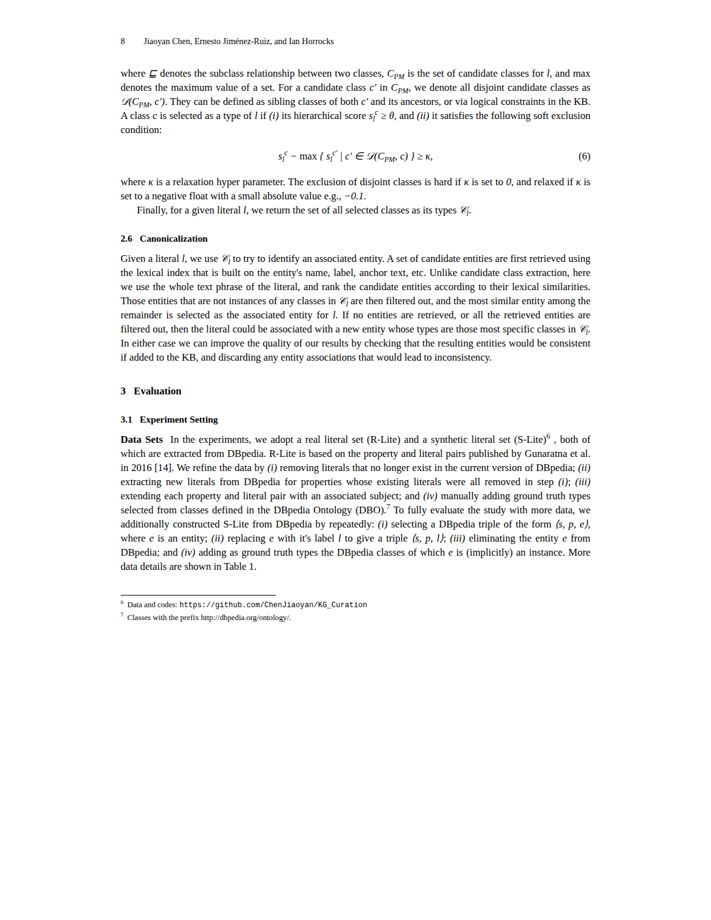8 Jiaoyan Chen, Ernesto Jiménez-Ruiz, and Ian Horrocks
where ⊑ denotes the subclass relationship between two classes, CPM is the set of candidate classes for l, and max denotes the maximum value of a set. For a candidate class c′ in CPM, we denote all disjoint candidate classes as 𝒟(CPM, c′). They can be defined as sibling classes of both c′ and its ancestors, or via logical constraints in the KB. A class c is selected as a type of l if (i) its hierarchical score slc ≥ θ, and (ii) it satisfies the following soft exclusion condition:
slc − max { slc′ | c′ ∈ 𝒟(CPM, c) } ≥ κ, (6)
where κ is a relaxation hyper parameter. The exclusion of disjoint classes is hard if κ is set to 0, and relaxed if κ is set to a negative float with a small absolute value e.g., −0.1.
Finally, for a given literal l, we return the set of all selected classes as its types 𝒞l.
2.6 Canonicalization
Given a literal l, we use 𝒞l to try to identify an associated entity. A set of candidate entities are first retrieved using the lexical index that is built on the entity's name, label, anchor text, etc. Unlike candidate class extraction, here we use the whole text phrase of the literal, and rank the candidate entities according to their lexical similarities. Those entities that are not instances of any classes in 𝒞l are then filtered out, and the most similar entity among the remainder is selected as the associated entity for l. If no entities are retrieved, or all the retrieved entities are filtered out, then the literal could be associated with a new entity whose types are those most specific classes in 𝒞l. In either case we can improve the quality of our results by checking that the resulting entities would be consistent if added to the KB, and discarding any entity associations that would lead to inconsistency.
3 Evaluation
3.1 Experiment Setting
Data Sets In the experiments, we adopt a real literal set (R-Lite) and a synthetic literal set (S-Lite)6 , both of which are extracted from DBpedia. R-Lite is based on the property and literal pairs published by Gunaratna et al. in 2016 [14]. We refine the data by (i) removing literals that no longer exist in the current version of DBpedia; (ii) extracting new literals from DBpedia for properties whose existing literals were all removed in step (i); (iii) extending each property and literal pair with an associated subject; and (iv) manually adding ground truth types selected from classes defined in the DBpedia Ontology (DBO).7 To fully evaluate the study with more data, we additionally constructed S-Lite from DBpedia by repeatedly: (i) selecting a DBpedia triple of the form ⟨s, p, e⟩, where e is an entity; (ii) replacing e with it's label l to give a triple ⟨s, p, l⟩; (iii) eliminating the entity e from DBpedia; and (iv) adding as ground truth types the DBpedia classes of which e is (implicitly) an instance. More data details are shown in Table 1.
6 Data and codes: https://github.com/ChenJiaoyan/KG_Curation
7 Classes with the prefix http://dbpedia.org/ontology/.